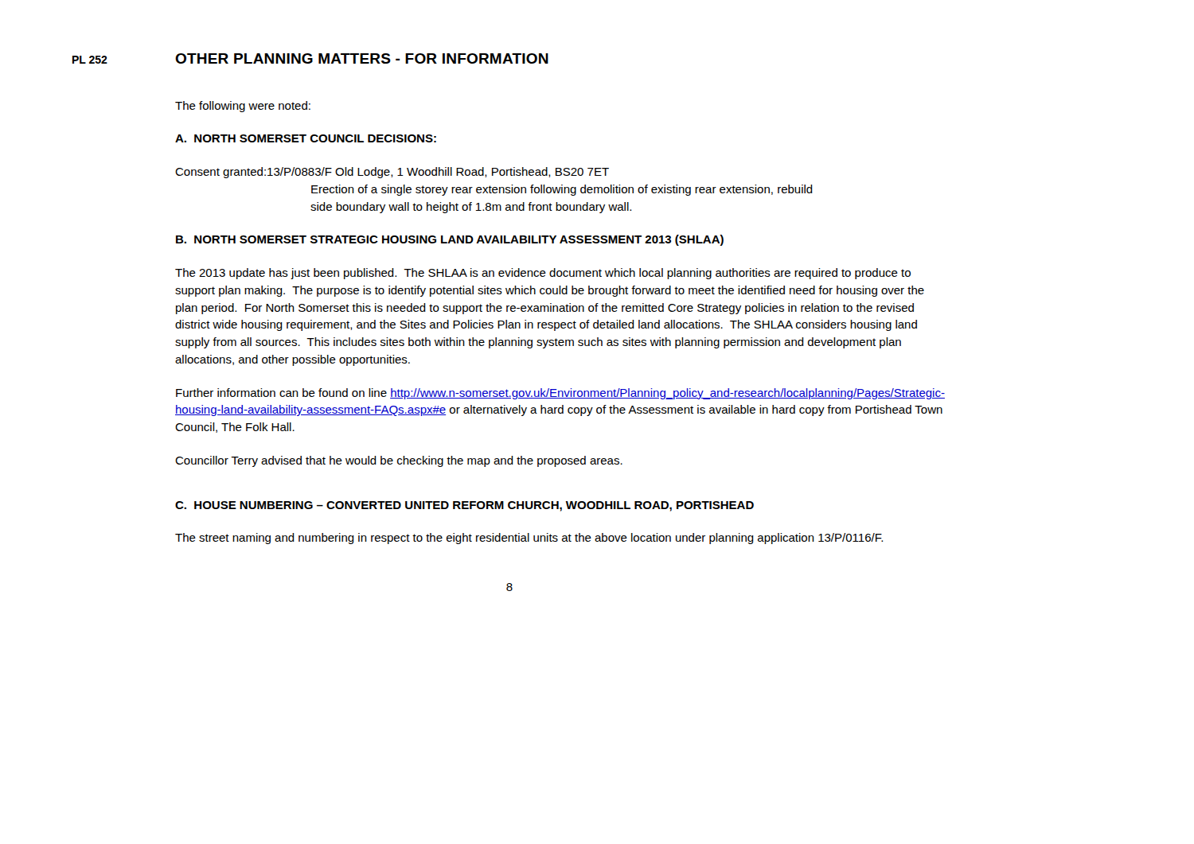PL 252
OTHER PLANNING MATTERS - FOR INFORMATION
The following were noted:
A. NORTH SOMERSET COUNCIL DECISIONS:
Consent granted:13/P/0883/F Old Lodge, 1 Woodhill Road, Portishead, BS20 7ET Erection of a single storey rear extension following demolition of existing rear extension, rebuild side boundary wall to height of 1.8m and front boundary wall.
B. NORTH SOMERSET STRATEGIC HOUSING LAND AVAILABILITY ASSESSMENT 2013 (SHLAA)
The 2013 update has just been published. The SHLAA is an evidence document which local planning authorities are required to produce to support plan making. The purpose is to identify potential sites which could be brought forward to meet the identified need for housing over the plan period. For North Somerset this is needed to support the re-examination of the remitted Core Strategy policies in relation to the revised district wide housing requirement, and the Sites and Policies Plan in respect of detailed land allocations. The SHLAA considers housing land supply from all sources. This includes sites both within the planning system such as sites with planning permission and development plan allocations, and other possible opportunities.
Further information can be found on line http://www.n-somerset.gov.uk/Environment/Planning_policy_and-research/localplanning/Pages/Strategic-housing-land-availability-assessment-FAQs.aspx#e or alternatively a hard copy of the Assessment is available in hard copy from Portishead Town Council, The Folk Hall.
Councillor Terry advised that he would be checking the map and the proposed areas.
C. HOUSE NUMBERING – CONVERTED UNITED REFORM CHURCH, WOODHILL ROAD, PORTISHEAD
The street naming and numbering in respect to the eight residential units at the above location under planning application 13/P/0116/F.
8